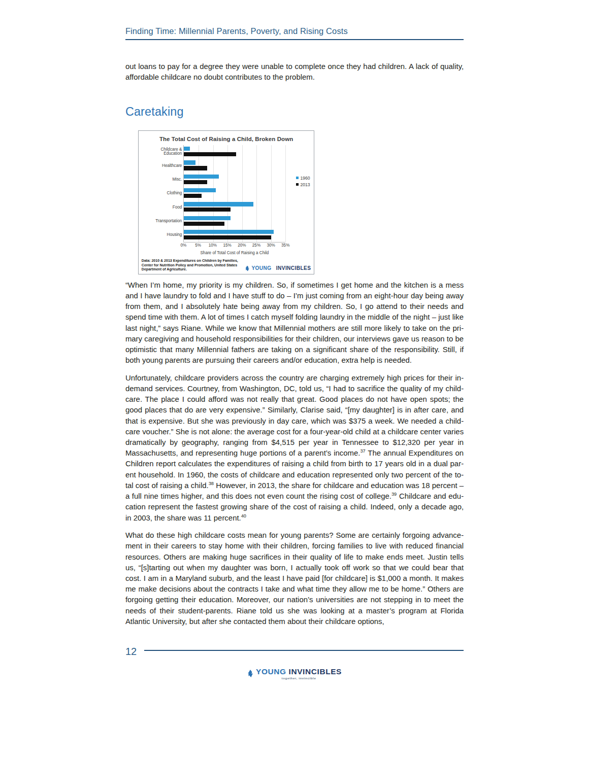Finding Time: Millennial Parents, Poverty, and Rising Costs
out loans to pay for a degree they were unable to complete once they had children. A lack of quality, affordable childcare no doubt contributes to the problem.
Caretaking
The Total Cost of Raising a Child, Broken Down
Childcare &
Education
Healthcare
Misc.
Clothing
Food
Transportation
Housing
1960
2013
0% 5% 10% 15% 20% 25% 30% 35%
Share of Total Cost of Raising a Child
Data: 2010 & 2013 Expenditures on Children by Families, Center for Nutrition Policy and Promotion, United States Department of Agriculture.
YOUNG INVINCIBLES
“When I’m home, my priority is my children. So, if sometimes I get home and the kitchen is a mess and I have laundry to fold and I have stuff to do – I’m just coming from an eight-hour day being away from them, and I absolutely hate being away from my children. So, I go attend to their needs and spend time with them. A lot of times I catch myself folding laundry in the middle of the night – just like last night,” says Riane. While we know that Millennial mothers are still more likely to take on the primary caregiving and household responsibilities for their children, our interviews gave us reason to be optimistic that many Millennial fathers are taking on a significant share of the responsibility. Still, if both young parents are pursuing their careers and/or education, extra help is needed.
Unfortunately, childcare providers across the country are charging extremely high prices for their in-demand services. Courtney, from Washington, DC, told us, “I had to sacrifice the quality of my childcare. The place I could afford was not really that great. Good places do not have open spots; the good places that do are very expensive.” Similarly, Clarise said, “[my daughter] is in after care, and that is expensive. But she was previously in day care, which was $375 a week. We needed a childcare voucher.” She is not alone: the average cost for a four-year-old child at a childcare center varies dramatically by geography, ranging from $4,515 per year in Tennessee to $12,320 per year in Massachusetts, and representing huge portions of a parent’s income.37 The annual Expenditures on Children report calculates the expenditures of raising a child from birth to 17 years old in a dual parent household. In 1960, the costs of childcare and education represented only two percent of the total cost of raising a child.38 However, in 2013, the share for childcare and education was 18 percent – a full nine times higher, and this does not even count the rising cost of college.39 Childcare and education represent the fastest growing share of the cost of raising a child. Indeed, only a decade ago, in 2003, the share was 11 percent.40
What do these high childcare costs mean for young parents? Some are certainly forgoing advancement in their careers to stay home with their children, forcing families to live with reduced financial resources. Others are making huge sacrifices in their quality of life to make ends meet. Justin tells us, “[s]tarting out when my daughter was born, I actually took off work so that we could bear that cost. I am in a Maryland suburb, and the least I have paid [for childcare] is $1,000 a month. It makes me make decisions about the contracts I take and what time they allow me to be home.” Others are forgoing getting their education. Moreover, our nation’s universities are not stepping in to meet the needs of their student-parents. Riane told us she was looking at a master’s program at Florida Atlantic University, but after she contacted them about their childcare options,
12
YOUNG INVINCIBLES together, invincible